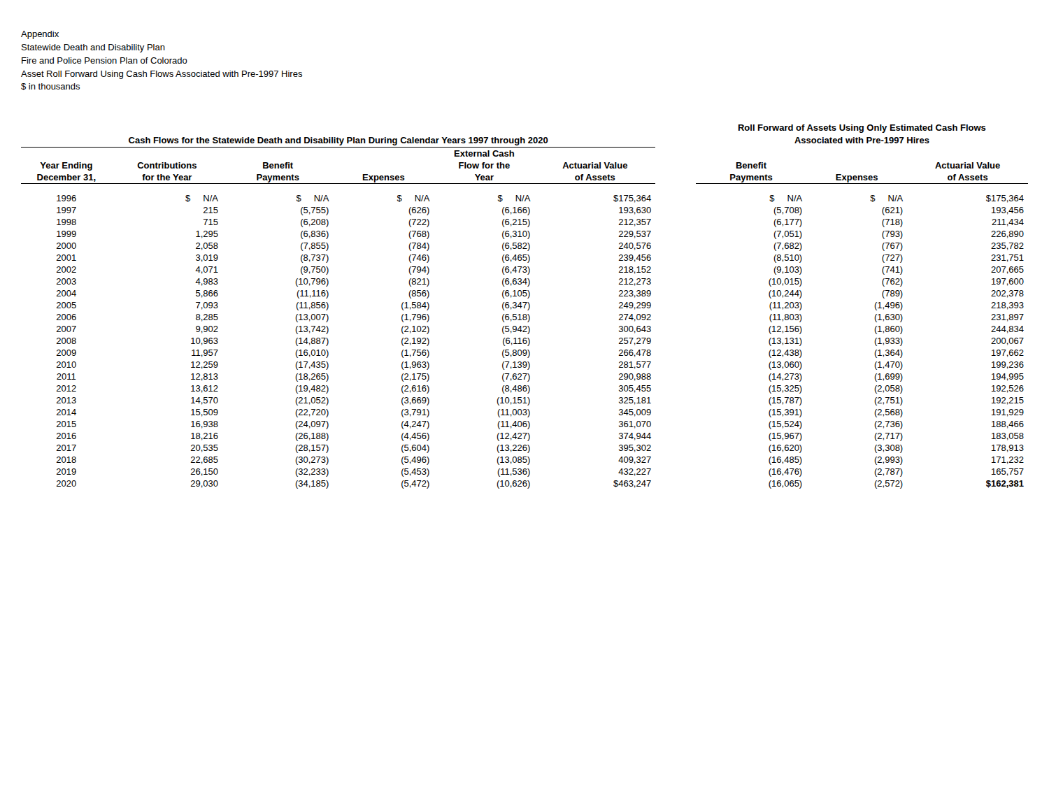Appendix
Statewide Death and Disability Plan
Fire and Police Pension Plan of Colorado
Asset Roll Forward Using Cash Flows Associated with Pre-1997 Hires
$ in thousands
| | | Roll Forward of Assets Using Only Estimated Cash Flows |
| Cash Flows for the Statewide Death and Disability Plan During Calendar Years 1997 through 2020 | | Associated with Pre-1997 Hires |
| | External Cash | | | |
| Year Ending | Contributions | Benefit | | Flow for the | Actuarial Value | | Benefit | | Actuarial Value |
| December 31, | for the Year | Payments | Expenses | Year | of Assets | | Payments | Expenses | of Assets |
| 1996 | $ N/A | $ N/A | $ N/A | $ N/A | $175,364 | | $ N/A | $ N/A | $175,364 |
| 1997 | 215 | (5,755) | (626) | (6,166) | 193,630 | | (5,708) | (621) | 193,456 |
| 1998 | 715 | (6,208) | (722) | (6,215) | 212,357 | | (6,177) | (718) | 211,434 |
| 1999 | 1,295 | (6,836) | (768) | (6,310) | 229,537 | | (7,051) | (793) | 226,890 |
| 2000 | 2,058 | (7,855) | (784) | (6,582) | 240,576 | | (7,682) | (767) | 235,782 |
| 2001 | 3,019 | (8,737) | (746) | (6,465) | 239,456 | | (8,510) | (727) | 231,751 |
| 2002 | 4,071 | (9,750) | (794) | (6,473) | 218,152 | | (9,103) | (741) | 207,665 |
| 2003 | 4,983 | (10,796) | (821) | (6,634) | 212,273 | | (10,015) | (762) | 197,600 |
| 2004 | 5,866 | (11,116) | (856) | (6,105) | 223,389 | | (10,244) | (789) | 202,378 |
| 2005 | 7,093 | (11,856) | (1,584) | (6,347) | 249,299 | | (11,203) | (1,496) | 218,393 |
| 2006 | 8,285 | (13,007) | (1,796) | (6,518) | 274,092 | | (11,803) | (1,630) | 231,897 |
| 2007 | 9,902 | (13,742) | (2,102) | (5,942) | 300,643 | | (12,156) | (1,860) | 244,834 |
| 2008 | 10,963 | (14,887) | (2,192) | (6,116) | 257,279 | | (13,131) | (1,933) | 200,067 |
| 2009 | 11,957 | (16,010) | (1,756) | (5,809) | 266,478 | | (12,438) | (1,364) | 197,662 |
| 2010 | 12,259 | (17,435) | (1,963) | (7,139) | 281,577 | | (13,060) | (1,470) | 199,236 |
| 2011 | 12,813 | (18,265) | (2,175) | (7,627) | 290,988 | | (14,273) | (1,699) | 194,995 |
| 2012 | 13,612 | (19,482) | (2,616) | (8,486) | 305,455 | | (15,325) | (2,058) | 192,526 |
| 2013 | 14,570 | (21,052) | (3,669) | (10,151) | 325,181 | | (15,787) | (2,751) | 192,215 |
| 2014 | 15,509 | (22,720) | (3,791) | (11,003) | 345,009 | | (15,391) | (2,568) | 191,929 |
| 2015 | 16,938 | (24,097) | (4,247) | (11,406) | 361,070 | | (15,524) | (2,736) | 188,466 |
| 2016 | 18,216 | (26,188) | (4,456) | (12,427) | 374,944 | | (15,967) | (2,717) | 183,058 |
| 2017 | 20,535 | (28,157) | (5,604) | (13,226) | 395,302 | | (16,620) | (3,308) | 178,913 |
| 2018 | 22,685 | (30,273) | (5,496) | (13,085) | 409,327 | | (16,485) | (2,993) | 171,232 |
| 2019 | 26,150 | (32,233) | (5,453) | (11,536) | 432,227 | | (16,476) | (2,787) | 165,757 |
| 2020 | 29,030 | (34,185) | (5,472) | (10,626) | $463,247 | | (16,065) | (2,572) | $162,381 |